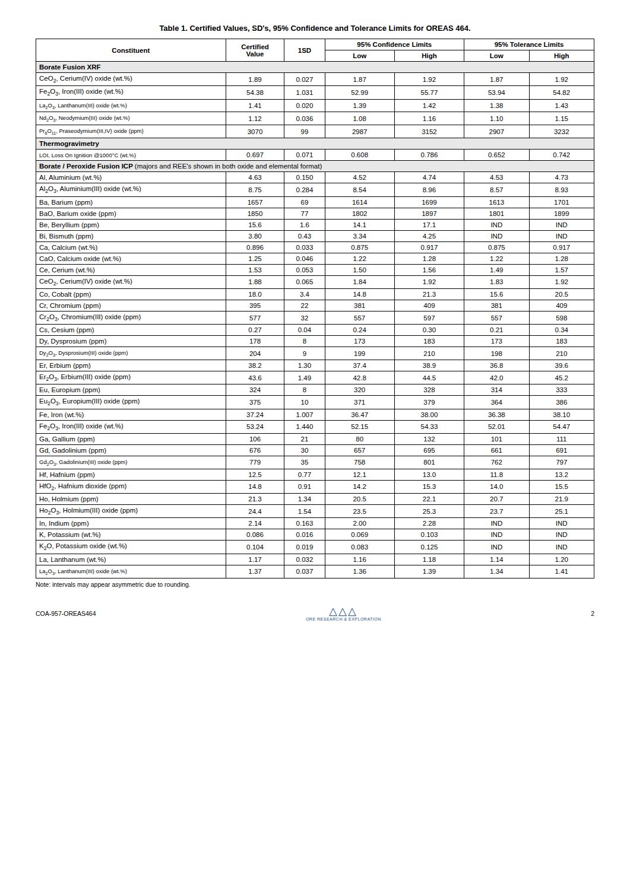Table 1. Certified Values, SD's, 95% Confidence and Tolerance Limits for OREAS 464.
| Constituent | Certified Value | 1SD | 95% Confidence Limits | 95% Tolerance Limits |
| --- | --- | --- | --- | --- |
| Low | High | Low | High |
| Borate Fusion XRF |
| CeO 2 , Cerium(IV) oxide (wt.%) | 1.89 | 0.027 | 1.87 | 1.92 | 1.87 | 1.92 |
| Fe 2 O 3 , Iron(III) oxide (wt.%) | 54.38 | 1.031 | 52.99 | 55.77 | 53.94 | 54.82 |
| La 2 O 3 , Lanthanum(III) oxide (wt.%) | 1.41 | 0.020 | 1.39 | 1.42 | 1.38 | 1.43 |
| Nd 2 O 3 , Neodymium(III) oxide (wt.%) | 1.12 | 0.036 | 1.08 | 1.16 | 1.10 | 1.15 |
| Pr 6 O 11 , Praseodymium(III,IV) oxide (ppm) | 3070 | 99 | 2987 | 3152 | 2907 | 3232 |
| Thermogravimetry |
| LOI, Loss On Ignition @1000°C (wt.%) | 0.697 | 0.071 | 0.608 | 0.786 | 0.652 | 0.742 |
| Borate / Peroxide Fusion ICP (majors and REE's shown in both oxide and elemental format) |
| Al, Aluminium (wt.%) | 4.63 | 0.150 | 4.52 | 4.74 | 4.53 | 4.73 |
| Al 2 O 3 , Aluminium(III) oxide (wt.%) | 8.75 | 0.284 | 8.54 | 8.96 | 8.57 | 8.93 |
| Ba, Barium (ppm) | 1657 | 69 | 1614 | 1699 | 1613 | 1701 |
| BaO, Barium oxide (ppm) | 1850 | 77 | 1802 | 1897 | 1801 | 1899 |
| Be, Beryllium (ppm) | 15.6 | 1.6 | 14.1 | 17.1 | IND | IND |
| Bi, Bismuth (ppm) | 3.80 | 0.43 | 3.34 | 4.25 | IND | IND |
| Ca, Calcium (wt.%) | 0.896 | 0.033 | 0.875 | 0.917 | 0.875 | 0.917 |
| CaO, Calcium oxide (wt.%) | 1.25 | 0.046 | 1.22 | 1.28 | 1.22 | 1.28 |
| Ce, Cerium (wt.%) | 1.53 | 0.053 | 1.50 | 1.56 | 1.49 | 1.57 |
| CeO 2 , Cerium(IV) oxide (wt.%) | 1.88 | 0.065 | 1.84 | 1.92 | 1.83 | 1.92 |
| Co, Cobalt (ppm) | 18.0 | 3.4 | 14.8 | 21.3 | 15.6 | 20.5 |
| Cr, Chromium (ppm) | 395 | 22 | 381 | 409 | 381 | 409 |
| Cr 2 O 3 , Chromium(III) oxide (ppm) | 577 | 32 | 557 | 597 | 557 | 598 |
| Cs, Cesium (ppm) | 0.27 | 0.04 | 0.24 | 0.30 | 0.21 | 0.34 |
| Dy, Dysprosium (ppm) | 178 | 8 | 173 | 183 | 173 | 183 |
| Dy 2 O 3 , Dysprosium(III) oxide (ppm) | 204 | 9 | 199 | 210 | 198 | 210 |
| Er, Erbium (ppm) | 38.2 | 1.30 | 37.4 | 38.9 | 36.8 | 39.6 |
| Er 2 O 3 , Erbium(III) oxide (ppm) | 43.6 | 1.49 | 42.8 | 44.5 | 42.0 | 45.2 |
| Eu, Europium (ppm) | 324 | 8 | 320 | 328 | 314 | 333 |
| Eu 2 O 3 , Europium(III) oxide (ppm) | 375 | 10 | 371 | 379 | 364 | 386 |
| Fe, Iron (wt.%) | 37.24 | 1.007 | 36.47 | 38.00 | 36.38 | 38.10 |
| Fe 2 O 3 , Iron(III) oxide (wt.%) | 53.24 | 1.440 | 52.15 | 54.33 | 52.01 | 54.47 |
| Ga, Gallium (ppm) | 106 | 21 | 80 | 132 | 101 | 111 |
| Gd, Gadolinium (ppm) | 676 | 30 | 657 | 695 | 661 | 691 |
| Gd 2 O 3 , Gadolinium(III) oxide (ppm) | 779 | 35 | 758 | 801 | 762 | 797 |
| Hf, Hafnium (ppm) | 12.5 | 0.77 | 12.1 | 13.0 | 11.8 | 13.2 |
| HfO 2 , Hafnium dioxide (ppm) | 14.8 | 0.91 | 14.2 | 15.3 | 14.0 | 15.5 |
| Ho, Holmium (ppm) | 21.3 | 1.34 | 20.5 | 22.1 | 20.7 | 21.9 |
| Ho 2 O 3 , Holmium(III) oxide (ppm) | 24.4 | 1.54 | 23.5 | 25.3 | 23.7 | 25.1 |
| In, Indium (ppm) | 2.14 | 0.163 | 2.00 | 2.28 | IND | IND |
| K, Potassium (wt.%) | 0.086 | 0.016 | 0.069 | 0.103 | IND | IND |
| K 2 O, Potassium oxide (wt.%) | 0.104 | 0.019 | 0.083 | 0.125 | IND | IND |
| La, Lanthanum (wt.%) | 1.17 | 0.032 | 1.16 | 1.18 | 1.14 | 1.20 |
| La 2 O 3 , Lanthanum(III) oxide (wt.%) | 1.37 | 0.037 | 1.36 | 1.39 | 1.34 | 1.41 |
Note: intervals may appear asymmetric due to rounding.
COA-957-OREAS464
△△△
ORE RESEARCH & EXPLORATION
2